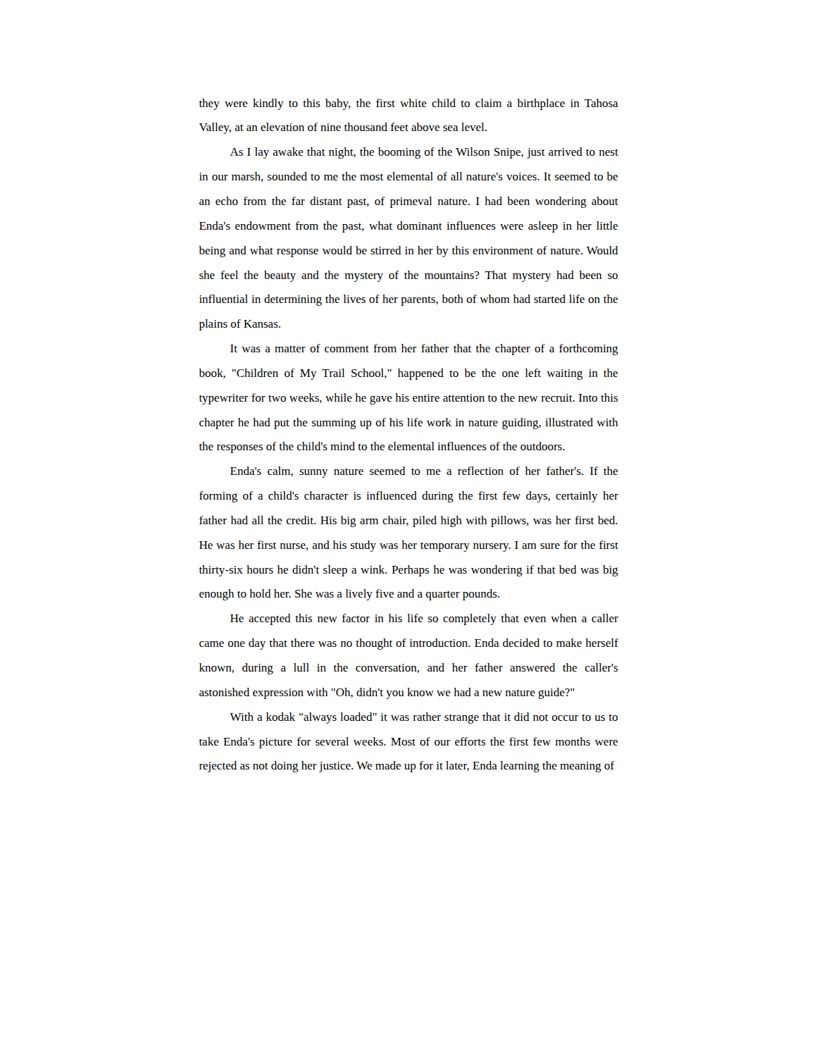they were kindly to this baby, the first white child to claim a birthplace in Tahosa Valley, at an elevation of nine thousand feet above sea level.
As I lay awake that night, the booming of the Wilson Snipe, just arrived to nest in our marsh, sounded to me the most elemental of all nature's voices. It seemed to be an echo from the far distant past, of primeval nature. I had been wondering about Enda's endowment from the past, what dominant influences were asleep in her little being and what response would be stirred in her by this environment of nature. Would she feel the beauty and the mystery of the mountains? That mystery had been so influential in determining the lives of her parents, both of whom had started life on the plains of Kansas.
It was a matter of comment from her father that the chapter of a forthcoming book, "Children of My Trail School," happened to be the one left waiting in the typewriter for two weeks, while he gave his entire attention to the new recruit. Into this chapter he had put the summing up of his life work in nature guiding, illustrated with the responses of the child's mind to the elemental influences of the outdoors.
Enda's calm, sunny nature seemed to me a reflection of her father's. If the forming of a child's character is influenced during the first few days, certainly her father had all the credit. His big arm chair, piled high with pillows, was her first bed. He was her first nurse, and his study was her temporary nursery. I am sure for the first thirty-six hours he didn't sleep a wink. Perhaps he was wondering if that bed was big enough to hold her. She was a lively five and a quarter pounds.
He accepted this new factor in his life so completely that even when a caller came one day that there was no thought of introduction. Enda decided to make herself known, during a lull in the conversation, and her father answered the caller's astonished expression with "Oh, didn't you know we had a new nature guide?"
With a kodak "always loaded" it was rather strange that it did not occur to us to take Enda's picture for several weeks. Most of our efforts the first few months were rejected as not doing her justice. We made up for it later, Enda learning the meaning of